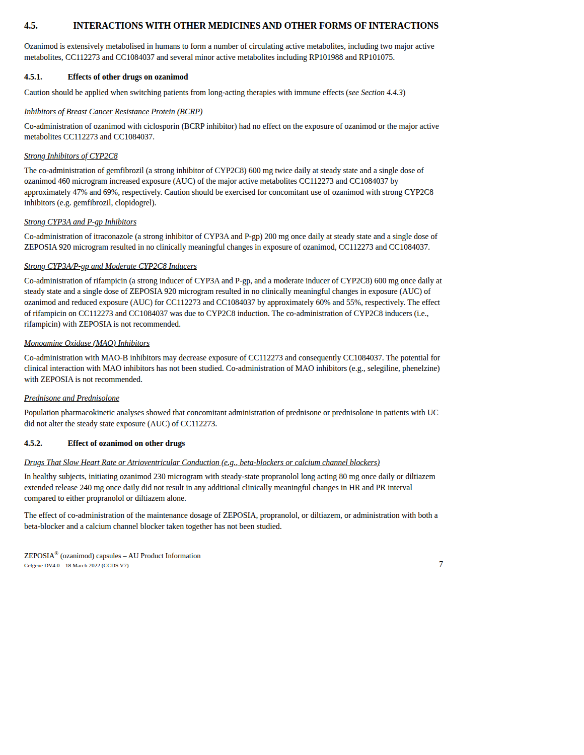4.5. Interactions with other medicines and other forms of interactions
Ozanimod is extensively metabolised in humans to form a number of circulating active metabolites, including two major active metabolites, CC112273 and CC1084037 and several minor active metabolites including RP101988 and RP101075.
4.5.1. Effects of other drugs on ozanimod
Caution should be applied when switching patients from long-acting therapies with immune effects (see Section 4.4.3)
Inhibitors of Breast Cancer Resistance Protein (BCRP)
Co-administration of ozanimod with ciclosporin (BCRP inhibitor) had no effect on the exposure of ozanimod or the major active metabolites CC112273 and CC1084037.
Strong Inhibitors of CYP2C8
The co-administration of gemfibrozil (a strong inhibitor of CYP2C8) 600 mg twice daily at steady state and a single dose of ozanimod 460 microgram increased exposure (AUC) of the major active metabolites CC112273 and CC1084037 by approximately 47% and 69%, respectively. Caution should be exercised for concomitant use of ozanimod with strong CYP2C8 inhibitors (e.g. gemfibrozil, clopidogrel).
Strong CYP3A and P-gp Inhibitors
Co-administration of itraconazole (a strong inhibitor of CYP3A and P-gp) 200 mg once daily at steady state and a single dose of ZEPOSIA 920 microgram resulted in no clinically meaningful changes in exposure of ozanimod, CC112273 and CC1084037.
Strong CYP3A/P-gp and Moderate CYP2C8 Inducers
Co-administration of rifampicin (a strong inducer of CYP3A and P-gp, and a moderate inducer of CYP2C8) 600 mg once daily at steady state and a single dose of ZEPOSIA 920 microgram resulted in no clinically meaningful changes in exposure (AUC) of ozanimod and reduced exposure (AUC) for CC112273 and CC1084037 by approximately 60% and 55%, respectively. The effect of rifampicin on CC112273 and CC1084037 was due to CYP2C8 induction. The co-administration of CYP2C8 inducers (i.e., rifampicin) with ZEPOSIA is not recommended.
Monoamine Oxidase (MAO) Inhibitors
Co-administration with MAO-B inhibitors may decrease exposure of CC112273 and consequently CC1084037. The potential for clinical interaction with MAO inhibitors has not been studied. Co-administration of MAO inhibitors (e.g., selegiline, phenelzine) with ZEPOSIA is not recommended.
Prednisone and Prednisolone
Population pharmacokinetic analyses showed that concomitant administration of prednisone or prednisolone in patients with UC did not alter the steady state exposure (AUC) of CC112273.
4.5.2. Effect of ozanimod on other drugs
Drugs That Slow Heart Rate or Atrioventricular Conduction (e.g., beta-blockers or calcium channel blockers)
In healthy subjects, initiating ozanimod 230 microgram with steady-state propranolol long acting 80 mg once daily or diltiazem extended release 240 mg once daily did not result in any additional clinically meaningful changes in HR and PR interval compared to either propranolol or diltiazem alone.
The effect of co-administration of the maintenance dosage of ZEPOSIA, propranolol, or diltiazem, or administration with both a beta-blocker and a calcium channel blocker taken together has not been studied.
ZEPOSIA® (ozanimod) capsules – AU Product Information
Celgene DV4.0 – 18 March 2022 (CCDS V7)
7